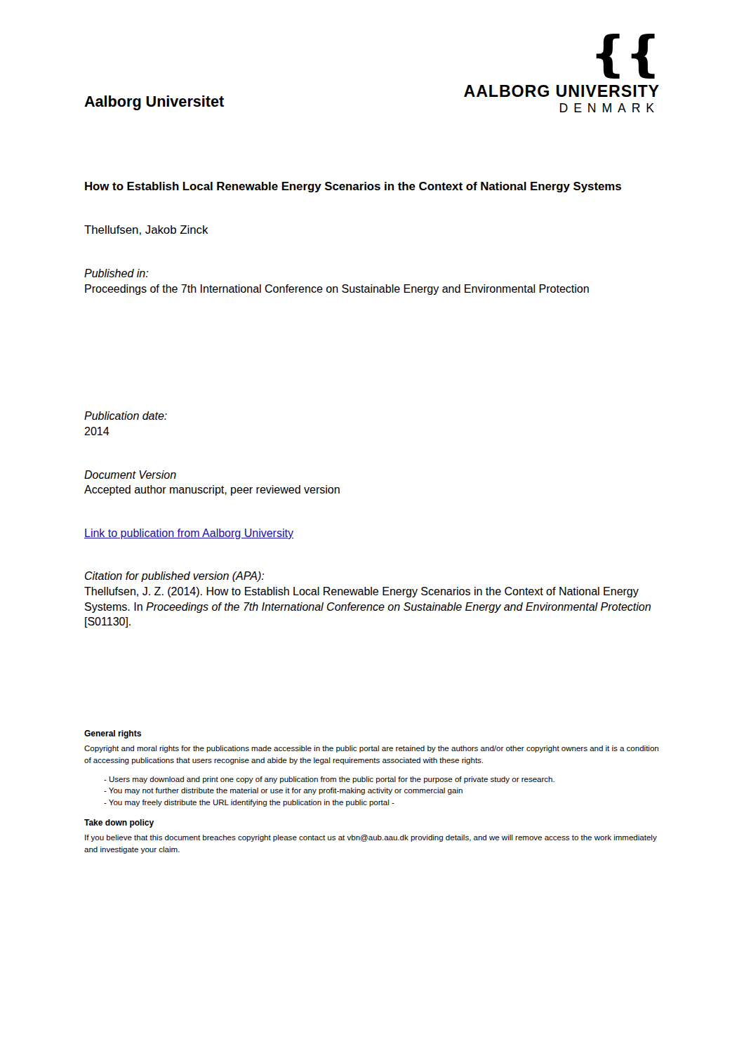Aalborg Universitet
❴❴ AALBORG UNIVERSITY DENMARK
How to Establish Local Renewable Energy Scenarios in the Context of National Energy Systems
Thellufsen, Jakob Zinck
Published in:
Proceedings of the 7th International Conference on Sustainable Energy and Environmental Protection
Publication date:
2014
Document Version
Accepted author manuscript, peer reviewed version
Link to publication from Aalborg University
Citation for published version (APA):
Thellufsen, J. Z. (2014). How to Establish Local Renewable Energy Scenarios in the Context of National Energy Systems. In Proceedings of the 7th International Conference on Sustainable Energy and Environmental Protection [S01130].
General rights
Copyright and moral rights for the publications made accessible in the public portal are retained by the authors and/or other copyright owners and it is a condition of accessing publications that users recognise and abide by the legal requirements associated with these rights.
Users may download and print one copy of any publication from the public portal for the purpose of private study or research.
You may not further distribute the material or use it for any profit-making activity or commercial gain
You may freely distribute the URL identifying the publication in the public portal -
Take down policy
If you believe that this document breaches copyright please contact us at vbn@aub.aau.dk providing details, and we will remove access to the work immediately and investigate your claim.